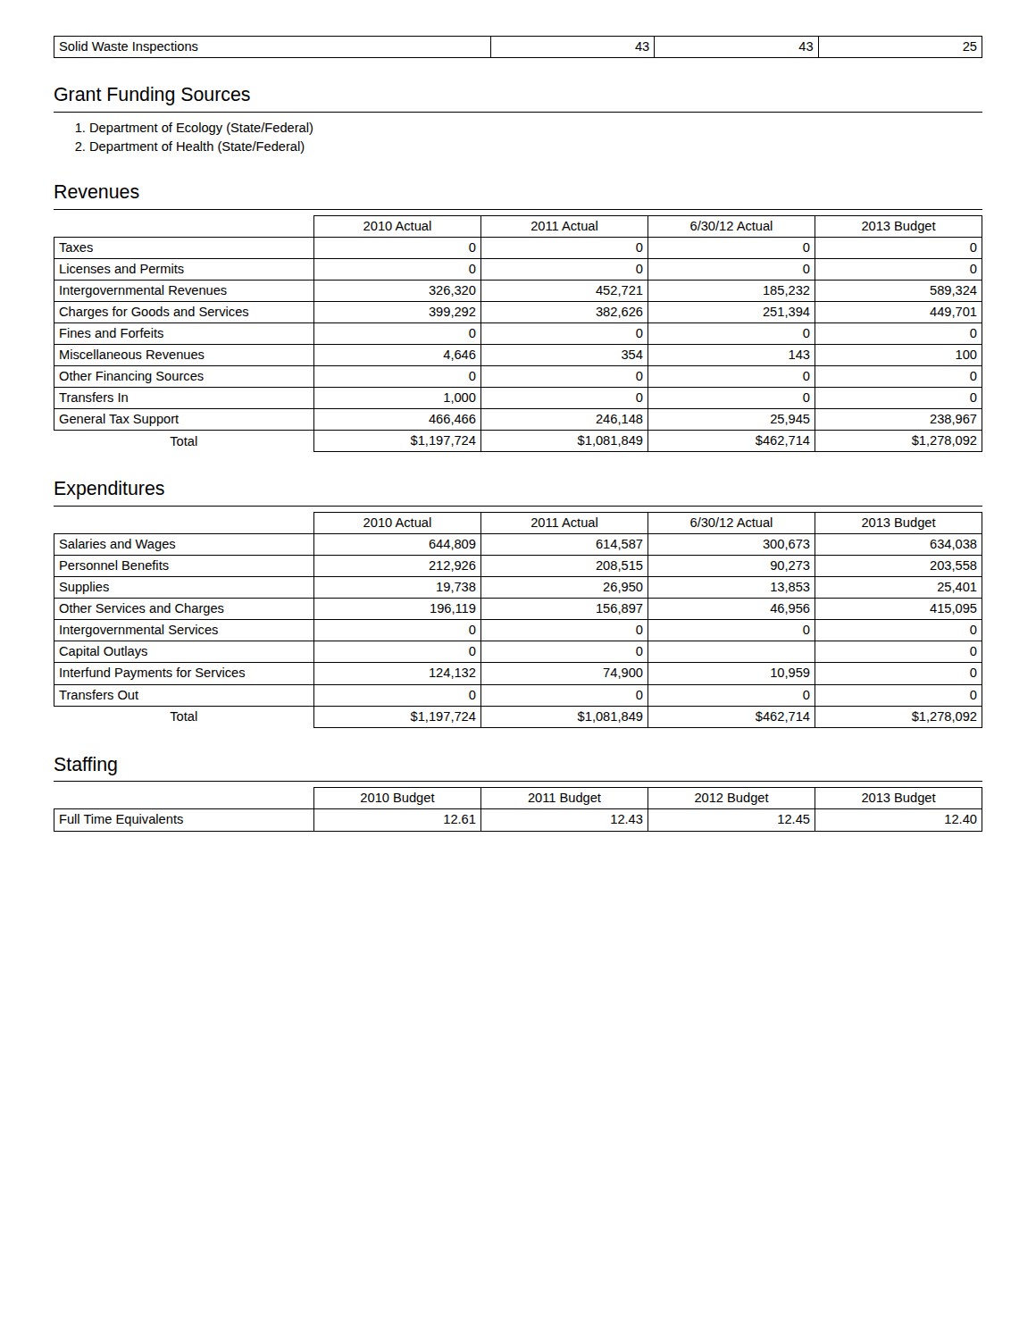| Solid Waste Inspections | 43 | 43 | 25 |
Grant Funding Sources
Department of Ecology (State/Federal)
Department of Health (State/Federal)
Revenues
| | 2010 Actual | 2011 Actual | 6/30/12 Actual | 2013 Budget |
| --- | --- | --- | --- | --- |
| Taxes | 0 | 0 | 0 | 0 |
| Licenses and Permits | 0 | 0 | 0 | 0 |
| Intergovernmental Revenues | 326,320 | 452,721 | 185,232 | 589,324 |
| Charges for Goods and Services | 399,292 | 382,626 | 251,394 | 449,701 |
| Fines and Forfeits | 0 | 0 | 0 | 0 |
| Miscellaneous Revenues | 4,646 | 354 | 143 | 100 |
| Other Financing Sources | 0 | 0 | 0 | 0 |
| Transfers In | 1,000 | 0 | 0 | 0 |
| General Tax Support | 466,466 | 246,148 | 25,945 | 238,967 |
| Total | $1,197,724 | $1,081,849 | $462,714 | $1,278,092 |
Expenditures
| | 2010 Actual | 2011 Actual | 6/30/12 Actual | 2013 Budget |
| --- | --- | --- | --- | --- |
| Salaries and Wages | 644,809 | 614,587 | 300,673 | 634,038 |
| Personnel Benefits | 212,926 | 208,515 | 90,273 | 203,558 |
| Supplies | 19,738 | 26,950 | 13,853 | 25,401 |
| Other Services and Charges | 196,119 | 156,897 | 46,956 | 415,095 |
| Intergovernmental Services | 0 | 0 | 0 | 0 |
| Capital Outlays | 0 | 0 | | 0 |
| Interfund Payments for Services | 124,132 | 74,900 | 10,959 | 0 |
| Transfers Out | 0 | 0 | 0 | 0 |
| Total | $1,197,724 | $1,081,849 | $462,714 | $1,278,092 |
Staffing
| | 2010 Budget | 2011 Budget | 2012 Budget | 2013 Budget |
| --- | --- | --- | --- | --- |
| Full Time Equivalents | 12.61 | 12.43 | 12.45 | 12.40 |